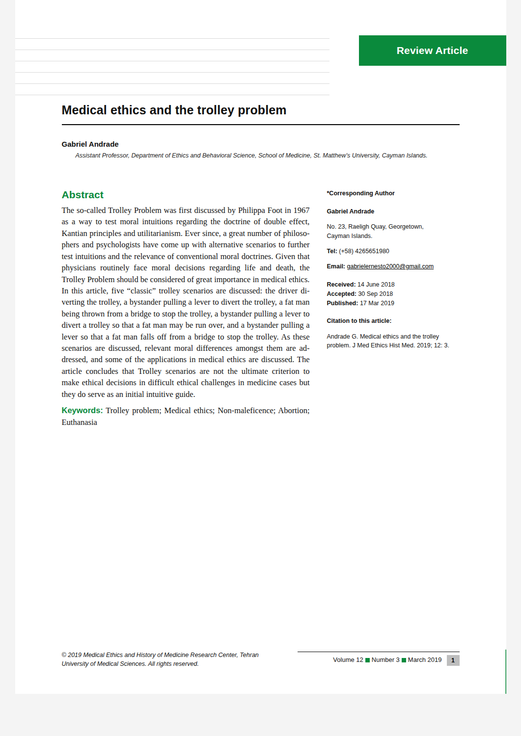Review Article
Medical ethics and the trolley problem
Gabriel Andrade
Assistant Professor, Department of Ethics and Behavioral Science, School of Medicine, St. Matthew’s University, Cayman Islands.
Abstract
The so-called Trolley Problem was first discussed by Philippa Foot in 1967 as a way to test moral intuitions regarding the doctrine of double effect, Kantian principles and utilitarianism. Ever since, a great number of philosophers and psychologists have come up with alternative scenarios to further test intuitions and the relevance of conventional moral doctrines. Given that physicians routinely face moral decisions regarding life and death, the Trolley Problem should be considered of great importance in medical ethics. In this article, five “classic” trolley scenarios are discussed: the driver diverting the trolley, a bystander pulling a lever to divert the trolley, a fat man being thrown from a bridge to stop the trolley, a bystander pulling a lever to divert a trolley so that a fat man may be run over, and a bystander pulling a lever so that a fat man falls off from a bridge to stop the trolley. As these scenarios are discussed, relevant moral differences amongst them are addressed, and some of the applications in medical ethics are discussed. The article concludes that Trolley scenarios are not the ultimate criterion to make ethical decisions in difficult ethical challenges in medicine cases but they do serve as an initial intuitive guide.
Keywords: Trolley problem; Medical ethics; Non-maleficence; Abortion; Euthanasia
*Corresponding Author
Gabriel Andrade
No. 23, Raeligh Quay, Georgetown,
Cayman Islands.
Tel: (+58) 4265651980
Email: gabrielernesto2000@gmail.com
Received: 14 June 2018
Accepted: 30 Sep 2018
Published: 17 Mar 2019
Citation to this article:
Andrade G. Medical ethics and the trolley problem. J Med Ethics Hist Med. 2019; 12: 3.
Journal of
MEDICAL ETHICS AND HISTORY OF MEDICINE
© 2019 Medical Ethics and History of Medicine Research Center, Tehran University of Medical Sciences. All rights reserved.
Volume 12 Number 3 March 20191